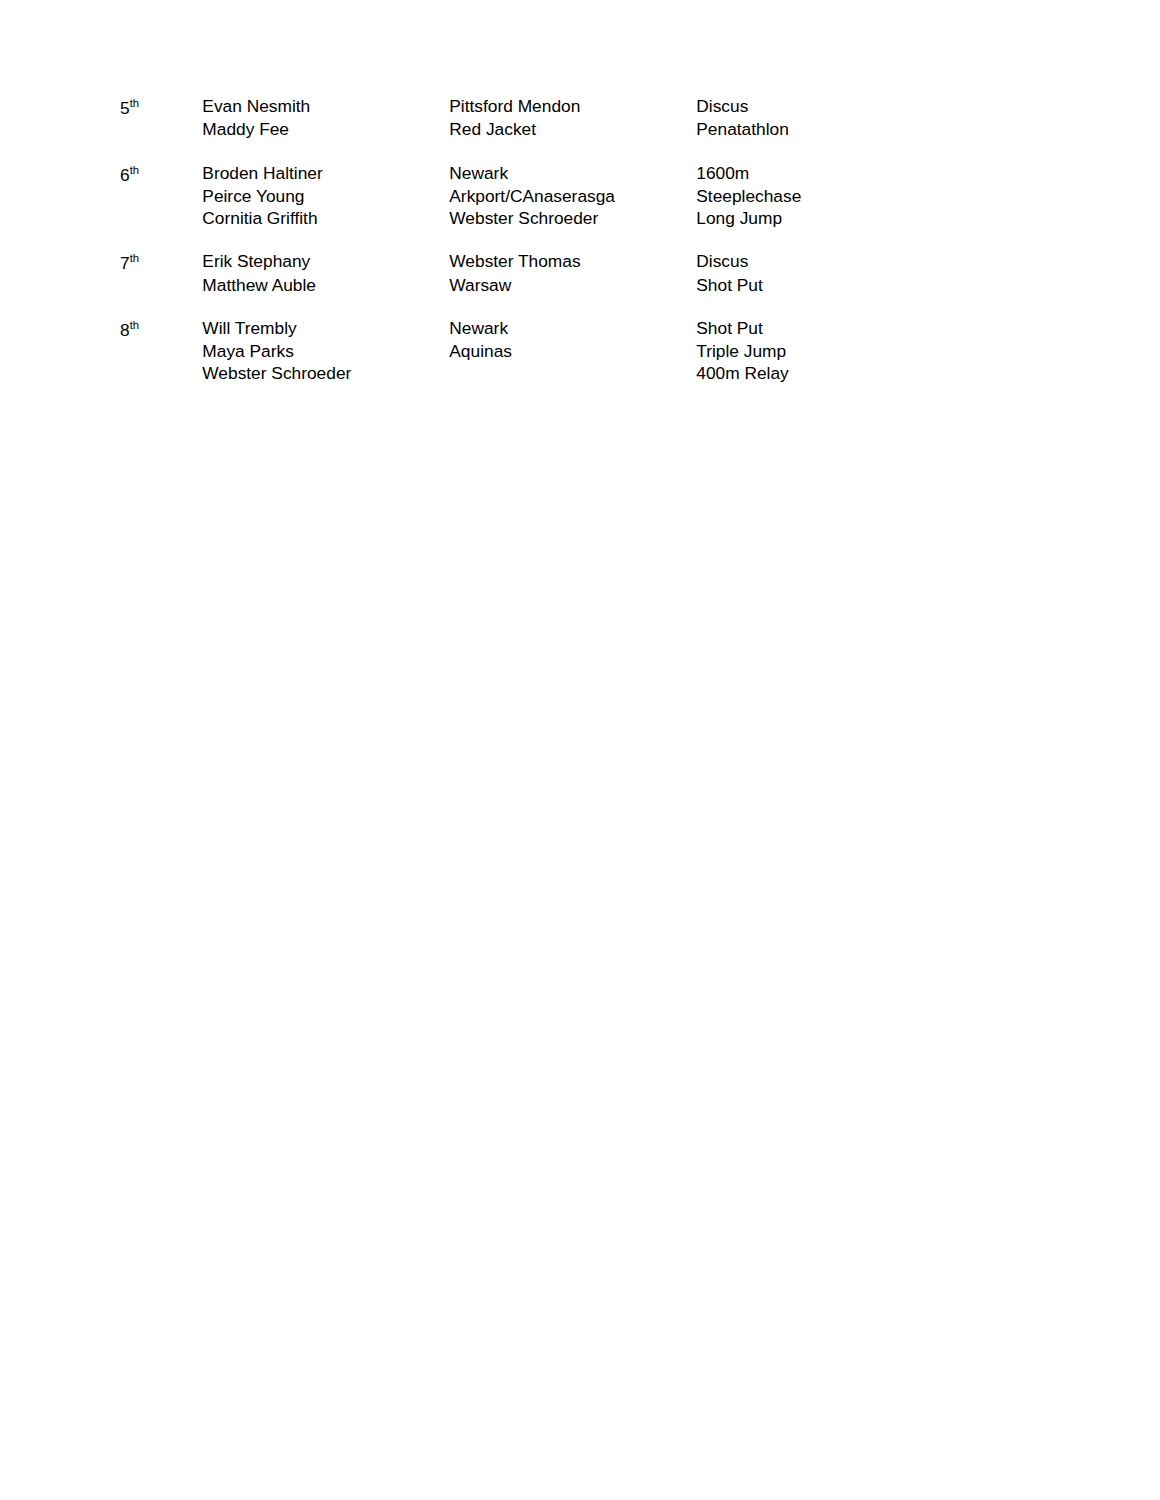| 5 th | Evan Nesmith | Pittsford Mendon | Discus |
| | Maddy Fee | Red Jacket | Penatathlon |
| 6 th | Broden Haltiner | Newark | 1600m |
| | Peirce Young | Arkport/CAnaserasga | Steeplechase |
| | Cornitia Griffith | Webster Schroeder | Long Jump |
| 7 th | Erik Stephany | Webster Thomas | Discus |
| | Matthew Auble | Warsaw | Shot Put |
| 8 th | Will Trembly | Newark | Shot Put |
| | Maya Parks | Aquinas | Triple Jump |
| | Webster Schroeder | | 400m Relay |